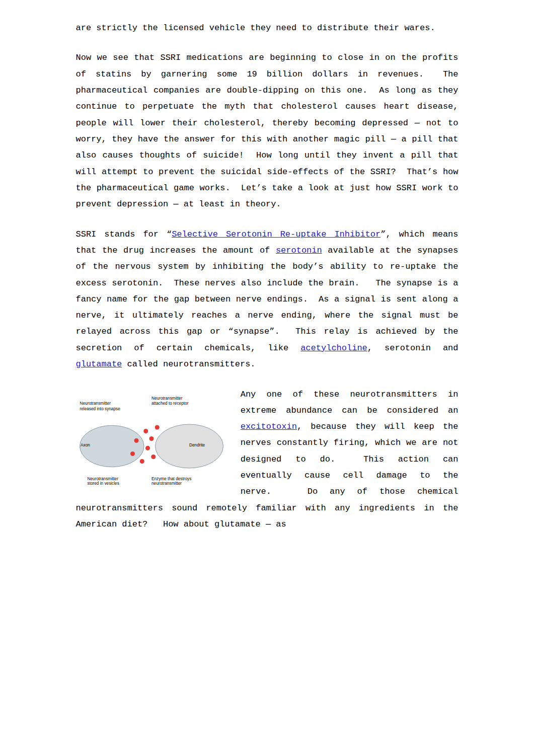are strictly the licensed vehicle they need to distribute their wares.
Now we see that SSRI medications are beginning to close in on the profits of statins by garnering some 19 billion dollars in revenues. The pharmaceutical companies are double-dipping on this one. As long as they continue to perpetuate the myth that cholesterol causes heart disease, people will lower their cholesterol, thereby becoming depressed — not to worry, they have the answer for this with another magic pill — a pill that also causes thoughts of suicide! How long until they invent a pill that will attempt to prevent the suicidal side-effects of the SSRI? That’s how the pharmaceutical game works. Let’s take a look at just how SSRI work to prevent depression — at least in theory.
SSRI stands for “Selective Serotonin Re-uptake Inhibitor”, which means that the drug increases the amount of serotonin available at the synapses of the nervous system by inhibiting the body’s ability to re-uptake the excess serotonin. These nerves also include the brain. The synapse is a fancy name for the gap between nerve endings. As a signal is sent along a nerve, it ultimately reaches a nerve ending, where the signal must be relayed across this gap or “synapse”. This relay is achieved by the secretion of certain chemicals, like acetylcholine, serotonin and glutamate called neurotransmitters.
Any one of these neurotransmitters in extreme abundance can be considered an excitotoxin, because they will keep the nerves constantly firing, which we are not designed to do. This action can eventually cause cell damage to the nerve. Do any of those chemical neurotransmitters sound remotely familiar with any ingredients in the American diet? How about glutamate — as